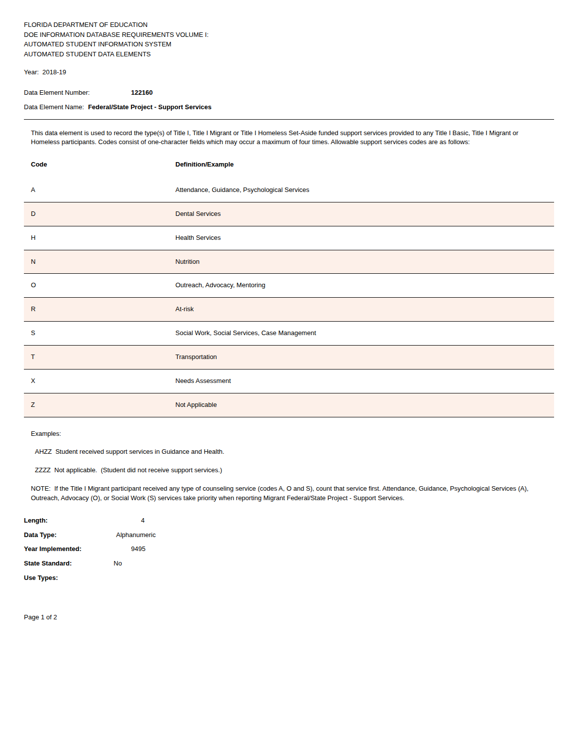FLORIDA DEPARTMENT OF EDUCATION
DOE INFORMATION DATABASE REQUIREMENTS VOLUME I:
AUTOMATED STUDENT INFORMATION SYSTEM
AUTOMATED STUDENT DATA ELEMENTS
Year: 2018-19
Data Element Number: 122160
Data Element Name: Federal/State Project - Support Services
This data element is used to record the type(s) of Title I, Title I Migrant or Title I Homeless Set-Aside funded support services provided to any Title I Basic, Title I Migrant or Homeless participants. Codes consist of one-character fields which may occur a maximum of four times. Allowable support services codes are as follows:
| Code | Definition/Example |
| --- | --- |
| A | Attendance, Guidance, Psychological Services |
| D | Dental Services |
| H | Health Services |
| N | Nutrition |
| O | Outreach, Advocacy, Mentoring |
| R | At-risk |
| S | Social Work, Social Services, Case Management |
| T | Transportation |
| X | Needs Assessment |
| Z | Not Applicable |
Examples:
AHZZ Student received support services in Guidance and Health.
ZZZZ Not applicable. (Student did not receive support services.)
NOTE: If the Title I Migrant participant received any type of counseling service (codes A, O and S), count that service first. Attendance, Guidance, Psychological Services (A), Outreach, Advocacy (O), or Social Work (S) services take priority when reporting Migrant Federal/State Project - Support Services.
Length: 4
Data Type: Alphanumeric
Year Implemented: 9495
State Standard: No
Use Types:
Page 1 of 2